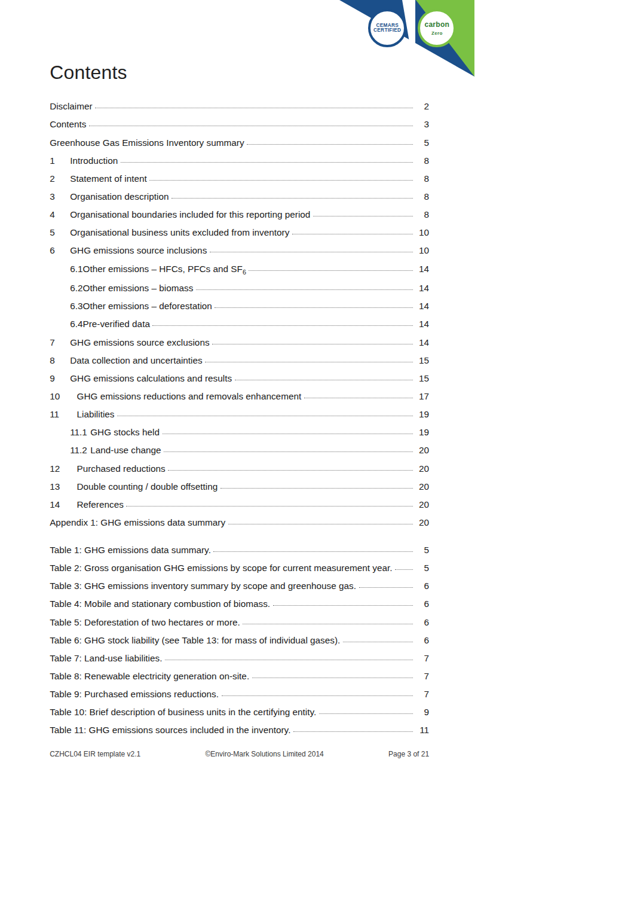CEMARS
CERTIFIED
carbon Zero
Contents
Disclaimer 2
Contents 3
Greenhouse Gas Emissions Inventory summary 5
1 Introduction 8
2 Statement of intent 8
3 Organisation description 8
4 Organisational boundaries included for this reporting period 8
5 Organisational business units excluded from inventory 10
6 GHG emissions source inclusions 10
6.1 Other emissions – HFCs, PFCs and SF6 14
6.2 Other emissions – biomass 14
6.3 Other emissions – deforestation 14
6.4 Pre-verified data 14
7 GHG emissions source exclusions 14
8 Data collection and uncertainties 15
9 GHG emissions calculations and results 15
10 GHG emissions reductions and removals enhancement 17
11 Liabilities 19
11.1 GHG stocks held 19
11.2 Land-use change 20
12 Purchased reductions 20
13 Double counting / double offsetting 20
14 References 20
Appendix 1: GHG emissions data summary 20
Table 1: GHG emissions data summary. 5
Table 2: Gross organisation GHG emissions by scope for current measurement year. 5
Table 3: GHG emissions inventory summary by scope and greenhouse gas. 6
Table 4: Mobile and stationary combustion of biomass. 6
Table 5: Deforestation of two hectares or more. 6
Table 6: GHG stock liability (see Table 13: for mass of individual gases). 6
Table 7: Land-use liabilities. 7
Table 8: Renewable electricity generation on-site. 7
Table 9: Purchased emissions reductions. 7
Table 10: Brief description of business units in the certifying entity. 9
Table 11: GHG emissions sources included in the inventory. 11
CZHCL04 EIR template v2.1
©Enviro-Mark Solutions Limited 2014
Page 3 of 21